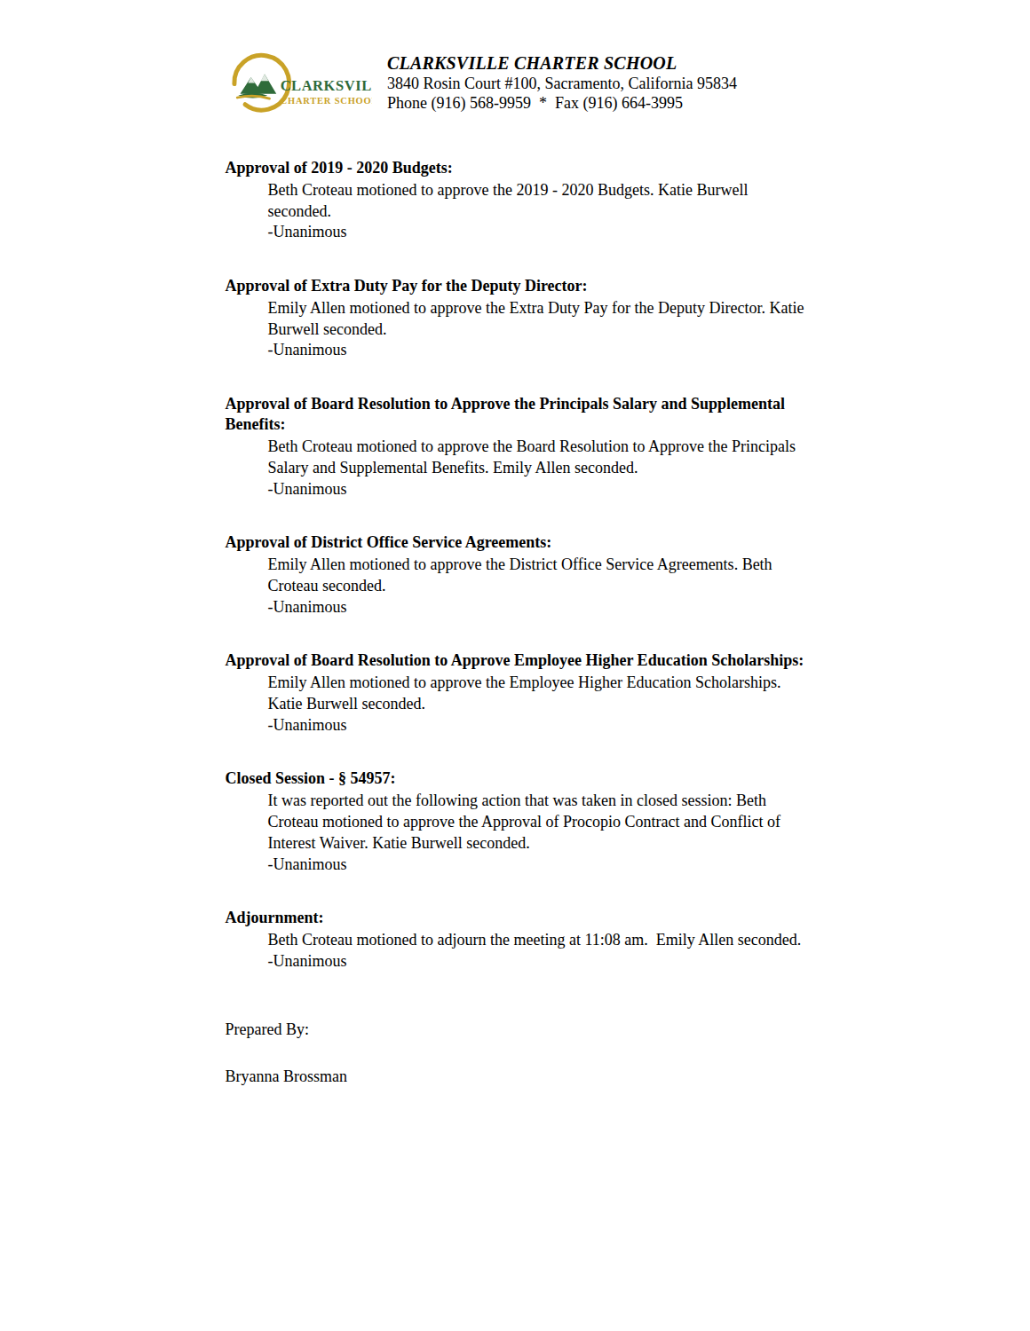CLARKSVILLE CHARTER SCHOOL
CLARKSVILLE CHARTER SCHOOL
3840 Rosin Court #100, Sacramento, California 95834
Phone (916) 568-9959 * Fax (916) 664-3995
Approval of 2019 - 2020 Budgets:
Beth Croteau motioned to approve the 2019 - 2020 Budgets. Katie Burwell seconded.
-Unanimous
Approval of Extra Duty Pay for the Deputy Director:
Emily Allen motioned to approve the Extra Duty Pay for the Deputy Director. Katie Burwell seconded.
-Unanimous
Approval of Board Resolution to Approve the Principals Salary and Supplemental Benefits:
Beth Croteau motioned to approve the Board Resolution to Approve the Principals Salary and Supplemental Benefits. Emily Allen seconded.
-Unanimous
Approval of District Office Service Agreements:
Emily Allen motioned to approve the District Office Service Agreements. Beth Croteau seconded.
-Unanimous
Approval of Board Resolution to Approve Employee Higher Education Scholarships:
Emily Allen motioned to approve the Employee Higher Education Scholarships. Katie Burwell seconded.
-Unanimous
Closed Session - § 54957:
It was reported out the following action that was taken in closed session: Beth Croteau motioned to approve the Approval of Procopio Contract and Conflict of Interest Waiver. Katie Burwell seconded.
-Unanimous
Adjournment:
Beth Croteau motioned to adjourn the meeting at 11:08 am. Emily Allen seconded.
-Unanimous
Prepared By:
Bryanna Brossman